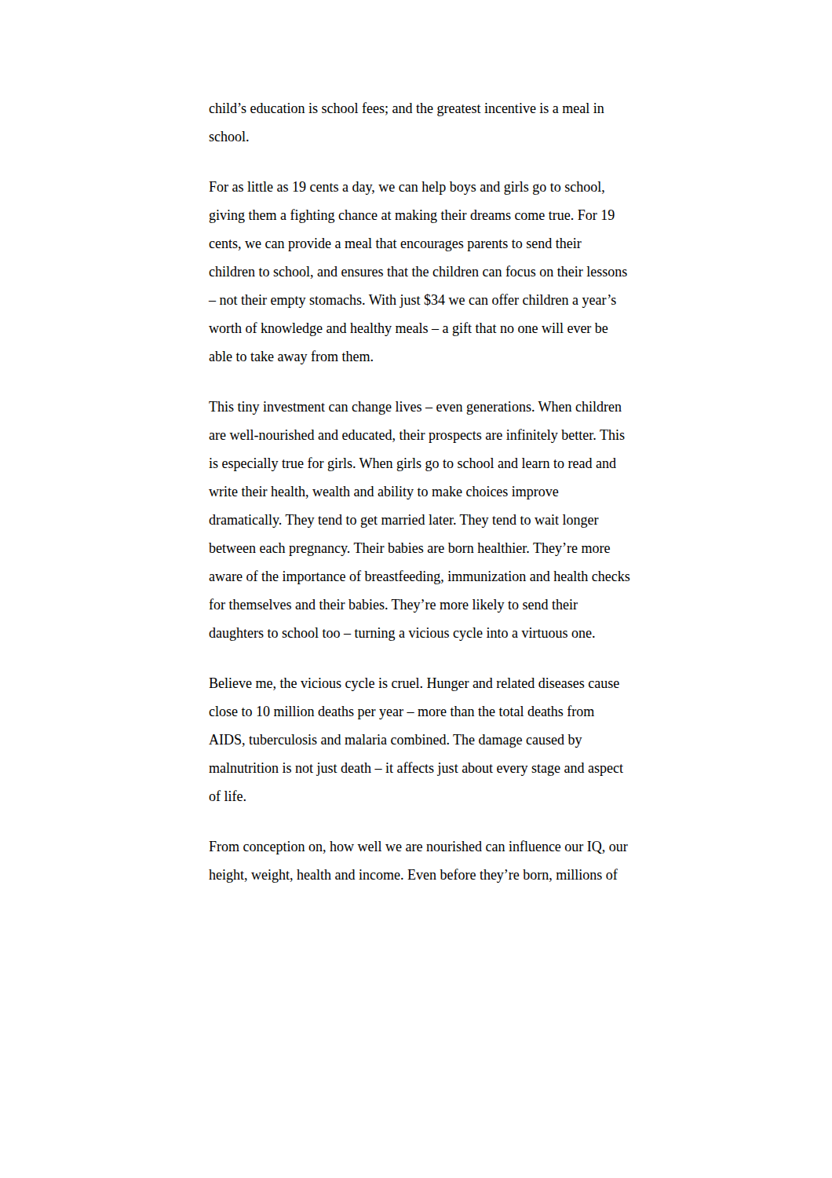child’s education is school fees; and the greatest incentive is a meal in school.
For as little as 19 cents a day, we can help boys and girls go to school, giving them a fighting chance at making their dreams come true. For 19 cents, we can provide a meal that encourages parents to send their children to school, and ensures that the children can focus on their lessons – not their empty stomachs. With just $34 we can offer children a year’s worth of knowledge and healthy meals – a gift that no one will ever be able to take away from them.
This tiny investment can change lives – even generations. When children are well-nourished and educated, their prospects are infinitely better. This is especially true for girls. When girls go to school and learn to read and write their health, wealth and ability to make choices improve dramatically. They tend to get married later. They tend to wait longer between each pregnancy. Their babies are born healthier. They’re more aware of the importance of breastfeeding, immunization and health checks for themselves and their babies. They’re more likely to send their daughters to school too – turning a vicious cycle into a virtuous one.
Believe me, the vicious cycle is cruel. Hunger and related diseases cause close to 10 million deaths per year – more than the total deaths from AIDS, tuberculosis and malaria combined. The damage caused by malnutrition is not just death – it affects just about every stage and aspect of life.
From conception on, how well we are nourished can influence our IQ, our height, weight, health and income. Even before they’re born, millions of